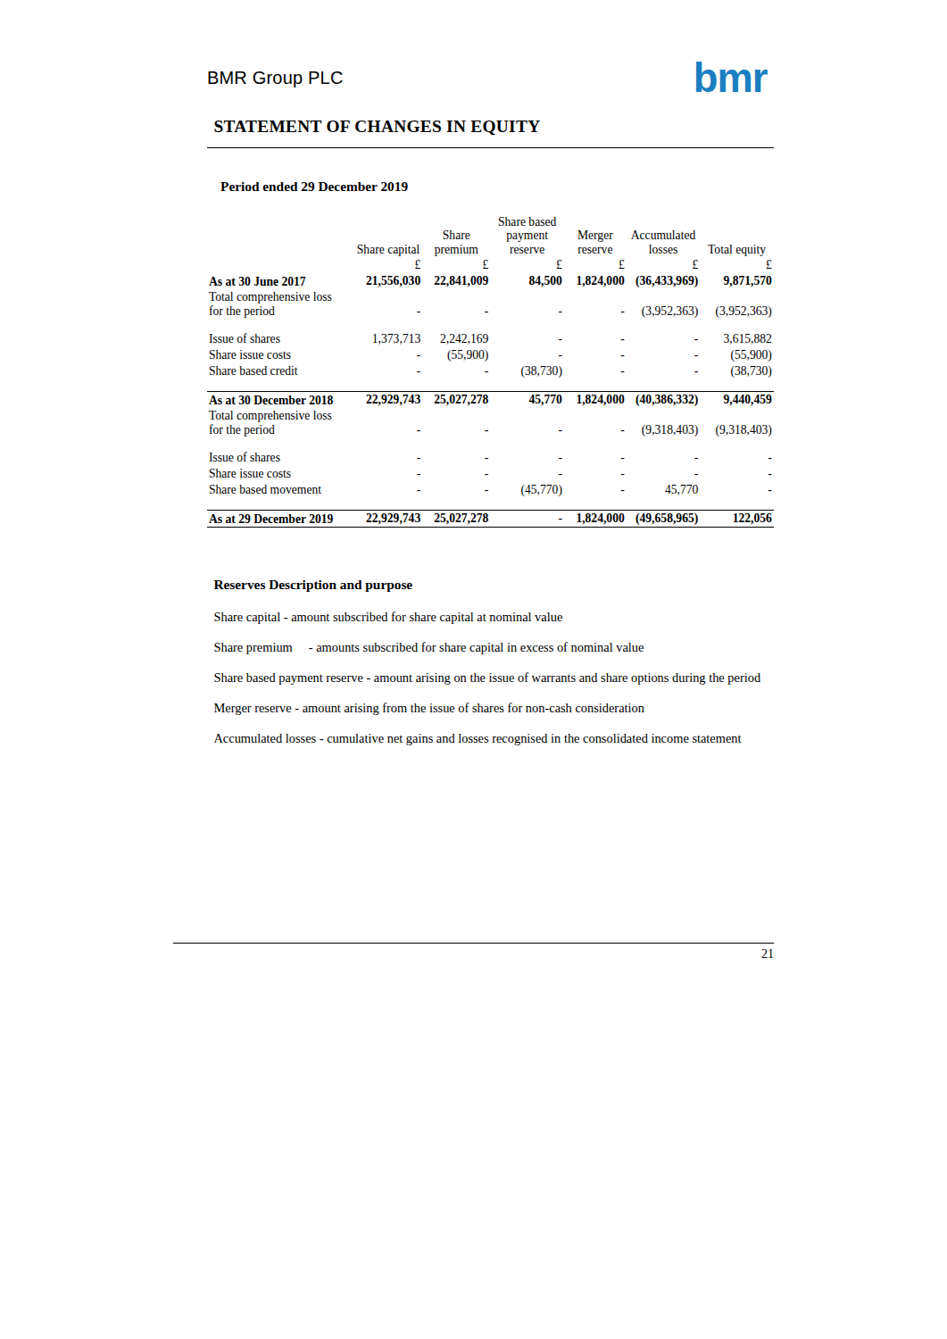BMR Group PLC
bmr
STATEMENT OF CHANGES IN EQUITY
Period ended 29 December 2019
| | Share capital | Share premium | Share based payment reserve | Merger reserve | Accumulated losses | Total equity |
| --- | --- | --- | --- | --- | --- | --- |
| | £ | £ | £ | £ | £ | £ |
| As at 30 June 2017 | 21,556,030 | 22,841,009 | 84,500 | 1,824,000 | (36,433,969) | 9,871,570 |
| Total comprehensive loss for the period | - | - | - | - | (3,952,363) | (3,952,363) |
| Issue of shares | 1,373,713 | 2,242,169 | - | - | - | 3,615,882 |
| Share issue costs | - | (55,900) | - | - | - | (55,900) |
| Share based credit | - | - | (38,730) | - | - | (38,730) |
| As at 30 December 2018 | 22,929,743 | 25,027,278 | 45,770 | 1,824,000 | (40,386,332) | 9,440,459 |
| Total comprehensive loss for the period | - | - | - | - | (9,318,403) | (9,318,403) |
| Issue of shares | - | - | - | - | - | - |
| Share issue costs | - | - | - | - | - | - |
| Share based movement | - | - | (45,770) | - | 45,770 | - |
| As at 29 December 2019 | 22,929,743 | 25,027,278 | - | 1,824,000 | (49,658,965) | 122,056 |
Reserves Description and purpose
Share capital - amount subscribed for share capital at nominal value
Share premium - amounts subscribed for share capital in excess of nominal value
Share based payment reserve - amount arising on the issue of warrants and share options during the period
Merger reserve - amount arising from the issue of shares for non-cash consideration
Accumulated losses - cumulative net gains and losses recognised in the consolidated income statement
21